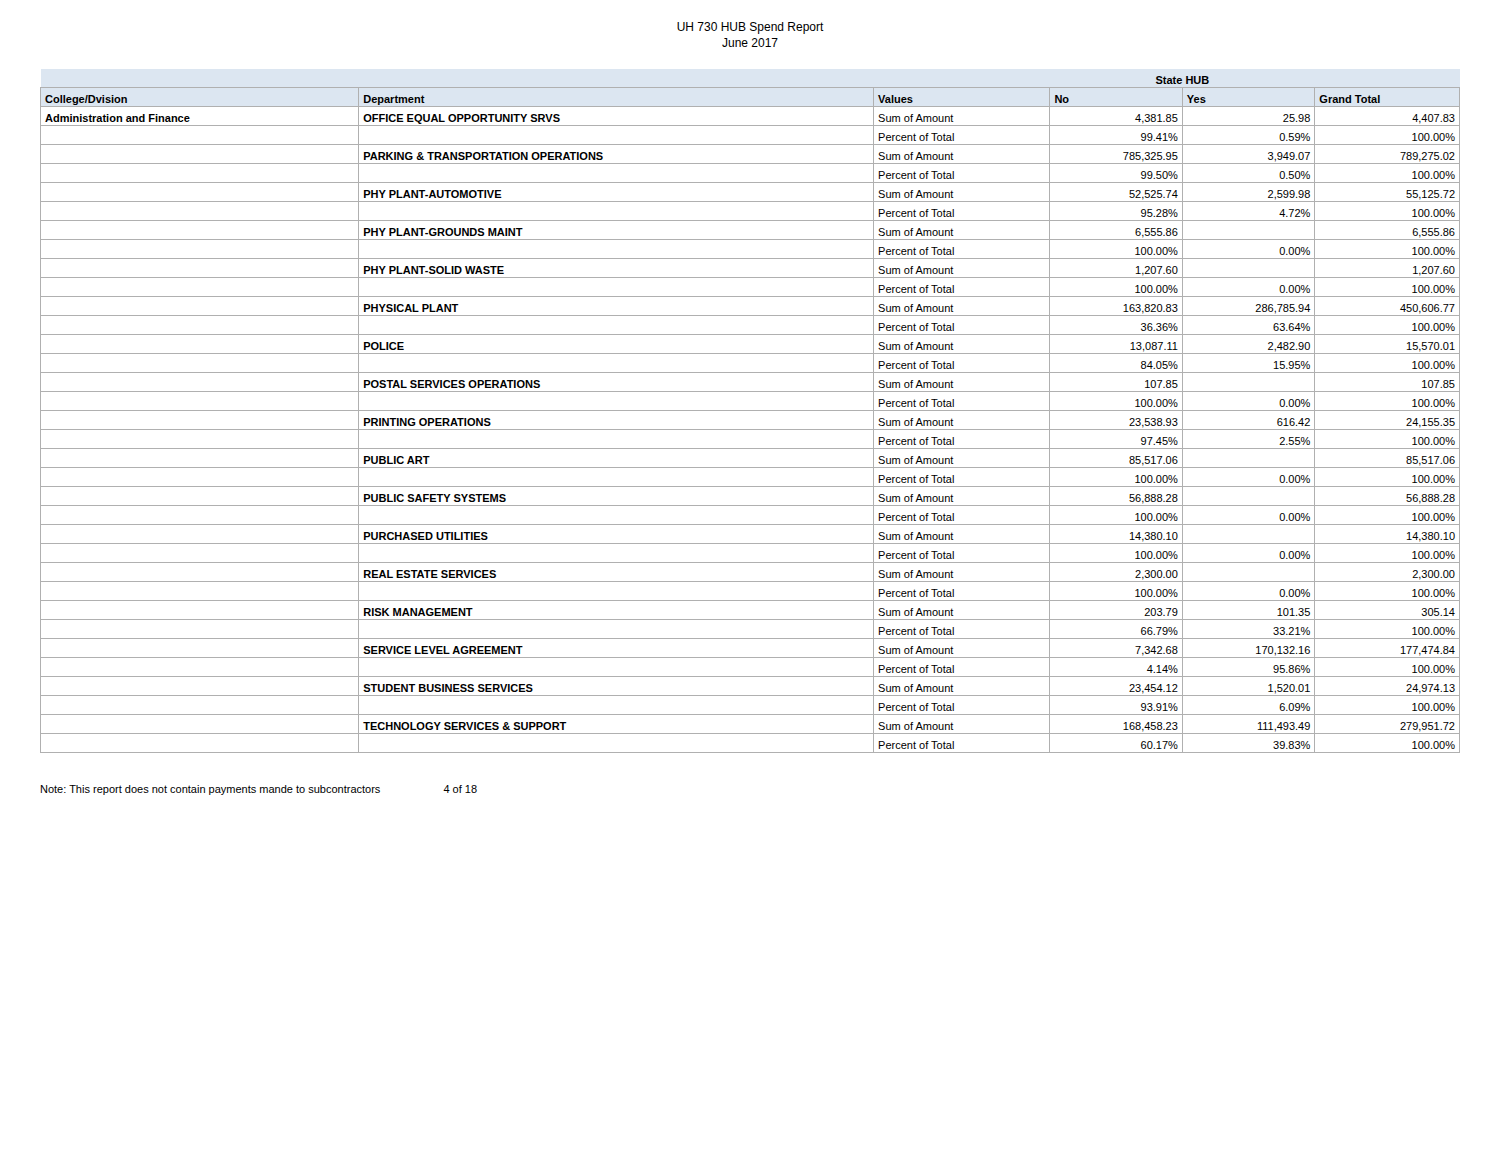UH 730 HUB Spend Report
June 2017
| | | | State HUB | |
| --- | --- | --- | --- | --- |
| College/Dvision | Department | Values | No | Yes | Grand Total |
| Administration and Finance | OFFICE EQUAL OPPORTUNITY SRVS | Sum of Amount | 4,381.85 | 25.98 | 4,407.83 |
| | | Percent of Total | 99.41% | 0.59% | 100.00% |
| | PARKING & TRANSPORTATION OPERATIONS | Sum of Amount | 785,325.95 | 3,949.07 | 789,275.02 |
| | | Percent of Total | 99.50% | 0.50% | 100.00% |
| | PHY PLANT-AUTOMOTIVE | Sum of Amount | 52,525.74 | 2,599.98 | 55,125.72 |
| | | Percent of Total | 95.28% | 4.72% | 100.00% |
| | PHY PLANT-GROUNDS MAINT | Sum of Amount | 6,555.86 | | 6,555.86 |
| | | Percent of Total | 100.00% | 0.00% | 100.00% |
| | PHY PLANT-SOLID WASTE | Sum of Amount | 1,207.60 | | 1,207.60 |
| | | Percent of Total | 100.00% | 0.00% | 100.00% |
| | PHYSICAL PLANT | Sum of Amount | 163,820.83 | 286,785.94 | 450,606.77 |
| | | Percent of Total | 36.36% | 63.64% | 100.00% |
| | POLICE | Sum of Amount | 13,087.11 | 2,482.90 | 15,570.01 |
| | | Percent of Total | 84.05% | 15.95% | 100.00% |
| | POSTAL SERVICES OPERATIONS | Sum of Amount | 107.85 | | 107.85 |
| | | Percent of Total | 100.00% | 0.00% | 100.00% |
| | PRINTING OPERATIONS | Sum of Amount | 23,538.93 | 616.42 | 24,155.35 |
| | | Percent of Total | 97.45% | 2.55% | 100.00% |
| | PUBLIC ART | Sum of Amount | 85,517.06 | | 85,517.06 |
| | | Percent of Total | 100.00% | 0.00% | 100.00% |
| | PUBLIC SAFETY SYSTEMS | Sum of Amount | 56,888.28 | | 56,888.28 |
| | | Percent of Total | 100.00% | 0.00% | 100.00% |
| | PURCHASED UTILITIES | Sum of Amount | 14,380.10 | | 14,380.10 |
| | | Percent of Total | 100.00% | 0.00% | 100.00% |
| | REAL ESTATE SERVICES | Sum of Amount | 2,300.00 | | 2,300.00 |
| | | Percent of Total | 100.00% | 0.00% | 100.00% |
| | RISK MANAGEMENT | Sum of Amount | 203.79 | 101.35 | 305.14 |
| | | Percent of Total | 66.79% | 33.21% | 100.00% |
| | SERVICE LEVEL AGREEMENT | Sum of Amount | 7,342.68 | 170,132.16 | 177,474.84 |
| | | Percent of Total | 4.14% | 95.86% | 100.00% |
| | STUDENT BUSINESS SERVICES | Sum of Amount | 23,454.12 | 1,520.01 | 24,974.13 |
| | | Percent of Total | 93.91% | 6.09% | 100.00% |
| | TECHNOLOGY SERVICES & SUPPORT | Sum of Amount | 168,458.23 | 111,493.49 | 279,951.72 |
| | | Percent of Total | 60.17% | 39.83% | 100.00% |
Note: This report does not contain payments mande to subcontractors 4 of 18